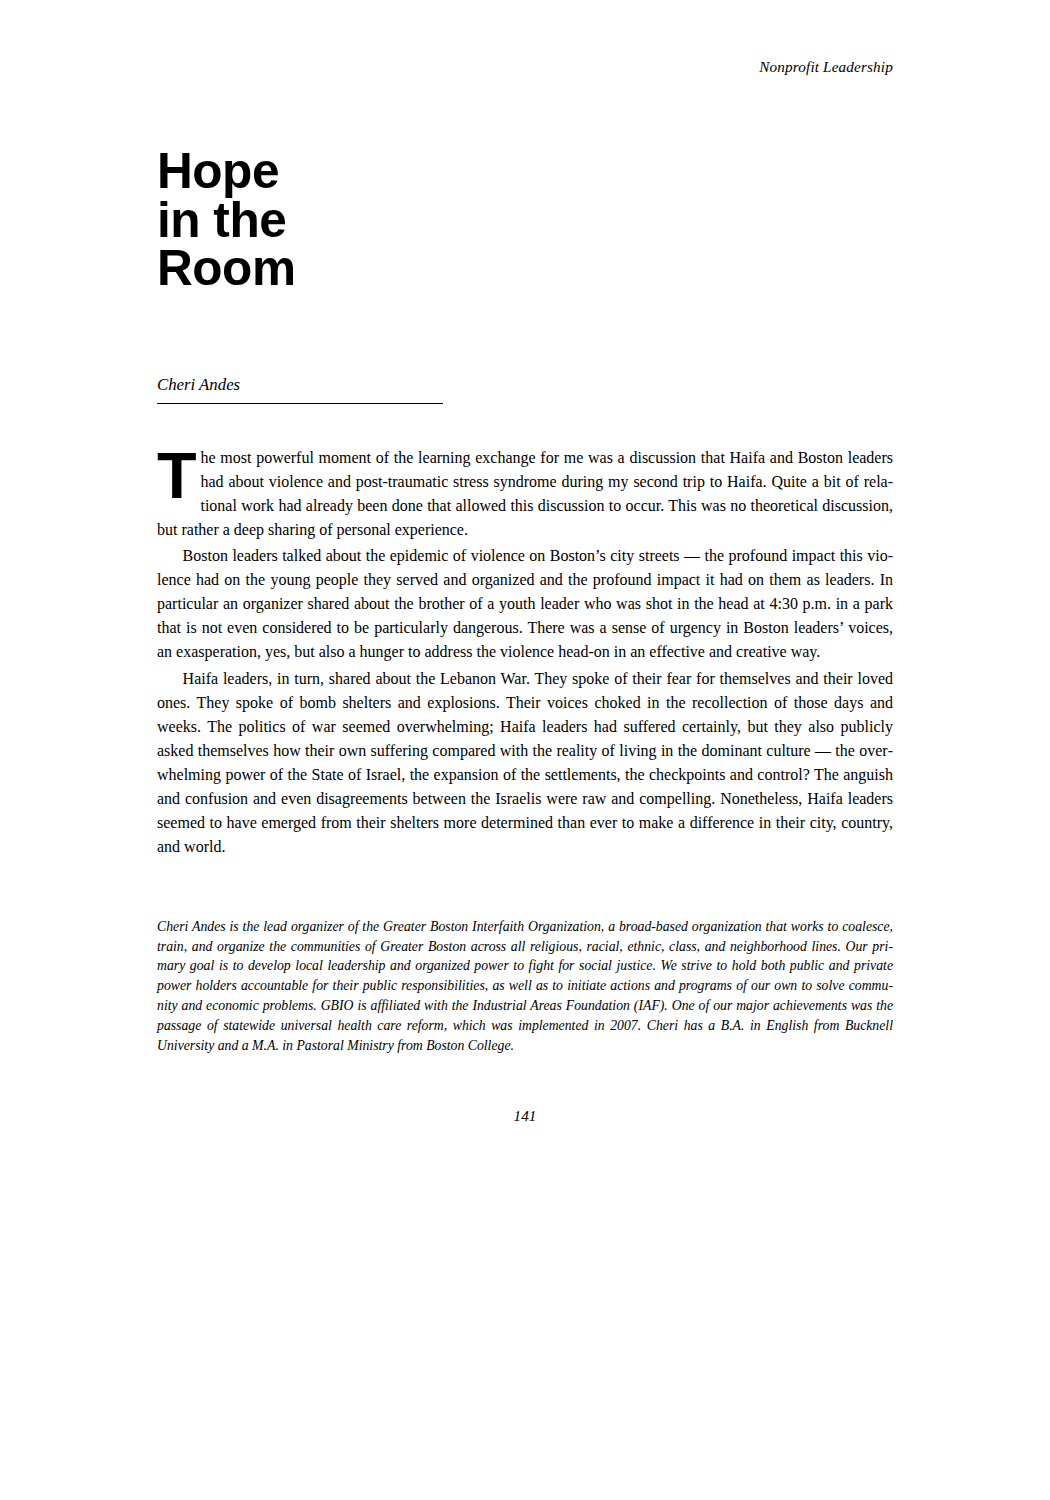Nonprofit Leadership
Hope
in the
Room
Cheri Andes
The most powerful moment of the learning exchange for me was a discussion that Haifa and Boston leaders had about violence and post-traumatic stress syndrome during my second trip to Haifa. Quite a bit of relational work had already been done that allowed this discussion to occur. This was no theoretical discussion, but rather a deep sharing of personal experience.
Boston leaders talked about the epidemic of violence on Boston’s city streets — the profound impact this violence had on the young people they served and organized and the profound impact it had on them as leaders. In particular an organizer shared about the brother of a youth leader who was shot in the head at 4:30 p.m. in a park that is not even considered to be particularly dangerous. There was a sense of urgency in Boston leaders’ voices, an exasperation, yes, but also a hunger to address the violence head-on in an effective and creative way.
Haifa leaders, in turn, shared about the Lebanon War. They spoke of their fear for themselves and their loved ones. They spoke of bomb shelters and explosions. Their voices choked in the recollection of those days and weeks. The politics of war seemed overwhelming; Haifa leaders had suffered certainly, but they also publicly asked themselves how their own suffering compared with the reality of living in the dominant culture — the overwhelming power of the State of Israel, the expansion of the settlements, the checkpoints and control? The anguish and confusion and even disagreements between the Israelis were raw and compelling. Nonetheless, Haifa leaders seemed to have emerged from their shelters more determined than ever to make a difference in their city, country, and world.
Cheri Andes is the lead organizer of the Greater Boston Interfaith Organization, a broad-based organization that works to coalesce, train, and organize the communities of Greater Boston across all religious, racial, ethnic, class, and neighborhood lines. Our primary goal is to develop local leadership and organized power to fight for social justice. We strive to hold both public and private power holders accountable for their public responsibilities, as well as to initiate actions and programs of our own to solve community and economic problems. GBIO is affiliated with the Industrial Areas Foundation (IAF). One of our major achievements was the passage of statewide universal health care reform, which was implemented in 2007. Cheri has a B.A. in English from Bucknell University and a M.A. in Pastoral Ministry from Boston College.
141